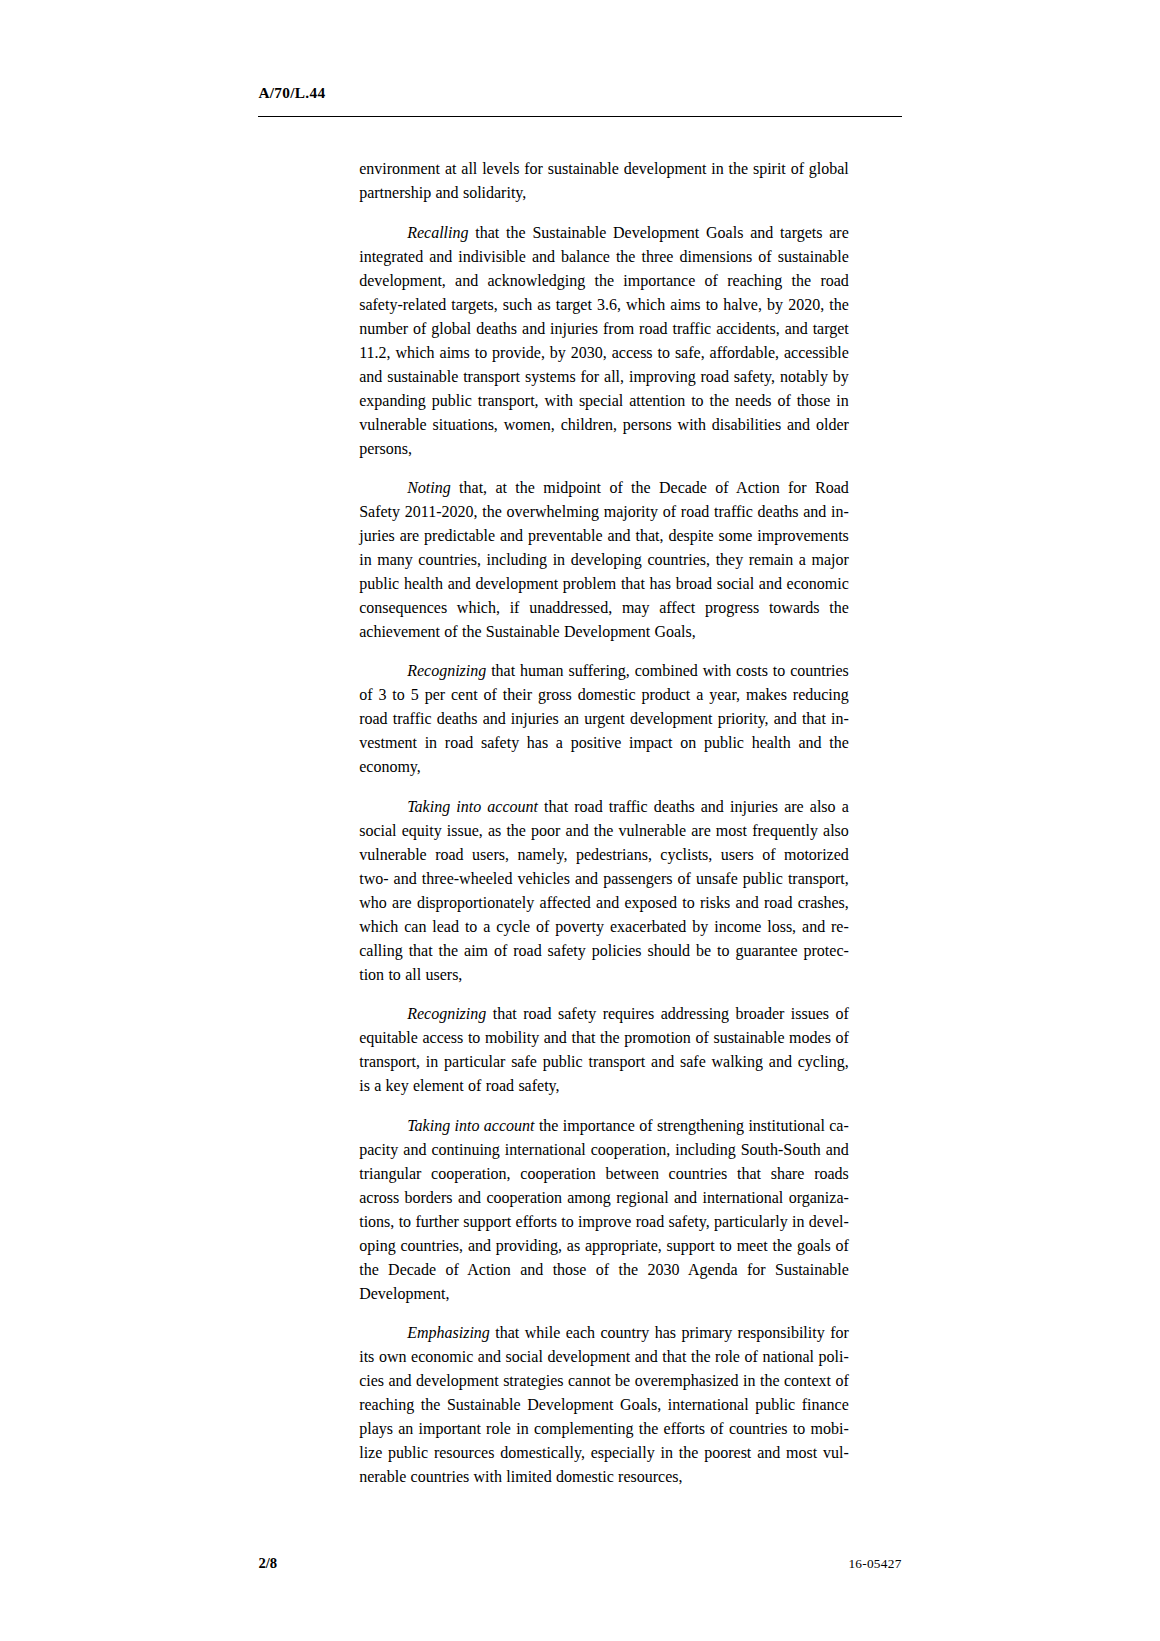A/70/L.44
environment at all levels for sustainable development in the spirit of global partnership and solidarity,
Recalling that the Sustainable Development Goals and targets are integrated and indivisible and balance the three dimensions of sustainable development, and acknowledging the importance of reaching the road safety-related targets, such as target 3.6, which aims to halve, by 2020, the number of global deaths and injuries from road traffic accidents, and target 11.2, which aims to provide, by 2030, access to safe, affordable, accessible and sustainable transport systems for all, improving road safety, notably by expanding public transport, with special attention to the needs of those in vulnerable situations, women, children, persons with disabilities and older persons,
Noting that, at the midpoint of the Decade of Action for Road Safety 2011-2020, the overwhelming majority of road traffic deaths and injuries are predictable and preventable and that, despite some improvements in many countries, including in developing countries, they remain a major public health and development problem that has broad social and economic consequences which, if unaddressed, may affect progress towards the achievement of the Sustainable Development Goals,
Recognizing that human suffering, combined with costs to countries of 3 to 5 per cent of their gross domestic product a year, makes reducing road traffic deaths and injuries an urgent development priority, and that investment in road safety has a positive impact on public health and the economy,
Taking into account that road traffic deaths and injuries are also a social equity issue, as the poor and the vulnerable are most frequently also vulnerable road users, namely, pedestrians, cyclists, users of motorized two- and three-wheeled vehicles and passengers of unsafe public transport, who are disproportionately affected and exposed to risks and road crashes, which can lead to a cycle of poverty exacerbated by income loss, and recalling that the aim of road safety policies should be to guarantee protection to all users,
Recognizing that road safety requires addressing broader issues of equitable access to mobility and that the promotion of sustainable modes of transport, in particular safe public transport and safe walking and cycling, is a key element of road safety,
Taking into account the importance of strengthening institutional capacity and continuing international cooperation, including South-South and triangular cooperation, cooperation between countries that share roads across borders and cooperation among regional and international organizations, to further support efforts to improve road safety, particularly in developing countries, and providing, as appropriate, support to meet the goals of the Decade of Action and those of the 2030 Agenda for Sustainable Development,
Emphasizing that while each country has primary responsibility for its own economic and social development and that the role of national policies and development strategies cannot be overemphasized in the context of reaching the Sustainable Development Goals, international public finance plays an important role in complementing the efforts of countries to mobilize public resources domestically, especially in the poorest and most vulnerable countries with limited domestic resources,
2/8
16-05427